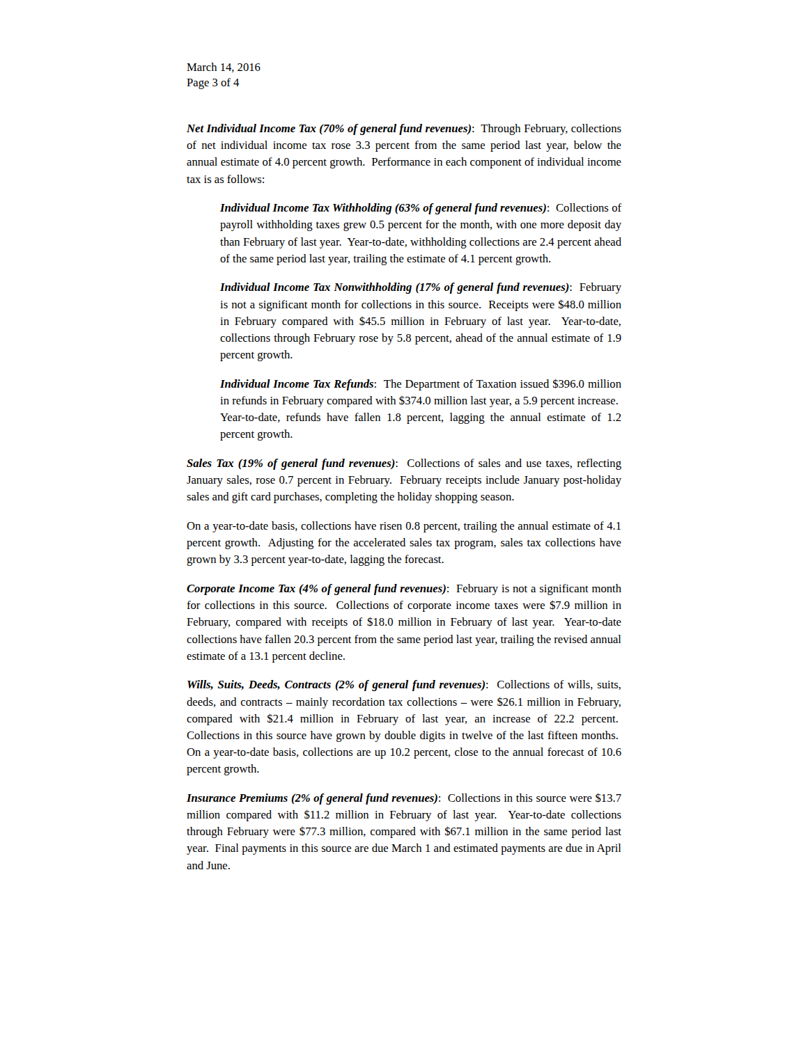March 14, 2016
Page 3 of 4
Net Individual Income Tax (70% of general fund revenues): Through February, collections of net individual income tax rose 3.3 percent from the same period last year, below the annual estimate of 4.0 percent growth. Performance in each component of individual income tax is as follows:
Individual Income Tax Withholding (63% of general fund revenues): Collections of payroll withholding taxes grew 0.5 percent for the month, with one more deposit day than February of last year. Year-to-date, withholding collections are 2.4 percent ahead of the same period last year, trailing the estimate of 4.1 percent growth.
Individual Income Tax Nonwithholding (17% of general fund revenues): February is not a significant month for collections in this source. Receipts were $48.0 million in February compared with $45.5 million in February of last year. Year-to-date, collections through February rose by 5.8 percent, ahead of the annual estimate of 1.9 percent growth.
Individual Income Tax Refunds: The Department of Taxation issued $396.0 million in refunds in February compared with $374.0 million last year, a 5.9 percent increase. Year-to-date, refunds have fallen 1.8 percent, lagging the annual estimate of 1.2 percent growth.
Sales Tax (19% of general fund revenues): Collections of sales and use taxes, reflecting January sales, rose 0.7 percent in February. February receipts include January post-holiday sales and gift card purchases, completing the holiday shopping season.
On a year-to-date basis, collections have risen 0.8 percent, trailing the annual estimate of 4.1 percent growth. Adjusting for the accelerated sales tax program, sales tax collections have grown by 3.3 percent year-to-date, lagging the forecast.
Corporate Income Tax (4% of general fund revenues): February is not a significant month for collections in this source. Collections of corporate income taxes were $7.9 million in February, compared with receipts of $18.0 million in February of last year. Year-to-date collections have fallen 20.3 percent from the same period last year, trailing the revised annual estimate of a 13.1 percent decline.
Wills, Suits, Deeds, Contracts (2% of general fund revenues): Collections of wills, suits, deeds, and contracts – mainly recordation tax collections – were $26.1 million in February, compared with $21.4 million in February of last year, an increase of 22.2 percent. Collections in this source have grown by double digits in twelve of the last fifteen months. On a year-to-date basis, collections are up 10.2 percent, close to the annual forecast of 10.6 percent growth.
Insurance Premiums (2% of general fund revenues): Collections in this source were $13.7 million compared with $11.2 million in February of last year. Year-to-date collections through February were $77.3 million, compared with $67.1 million in the same period last year. Final payments in this source are due March 1 and estimated payments are due in April and June.